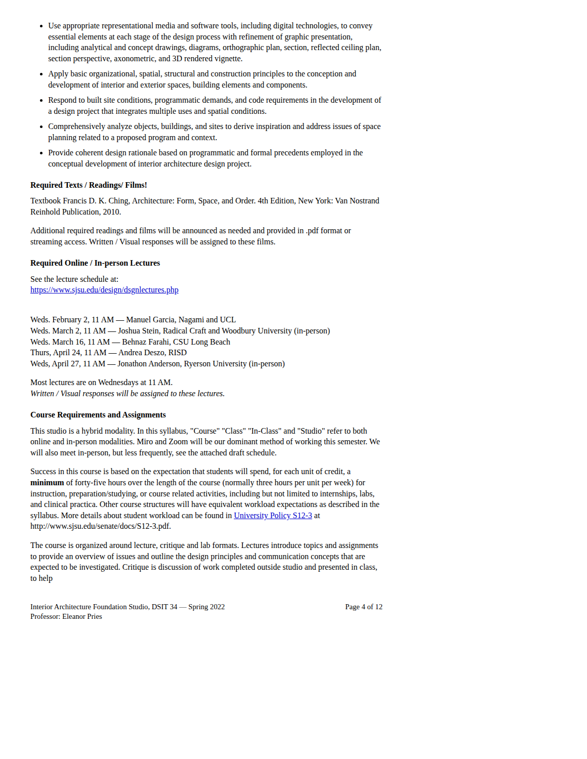Use appropriate representational media and software tools, including digital technologies, to convey essential elements at each stage of the design process with refinement of graphic presentation, including analytical and concept drawings, diagrams, orthographic plan, section, reflected ceiling plan, section perspective, axonometric, and 3D rendered vignette.
Apply basic organizational, spatial, structural and construction principles to the conception and development of interior and exterior spaces, building elements and components.
Respond to built site conditions, programmatic demands, and code requirements in the development of a design project that integrates multiple uses and spatial conditions.
Comprehensively analyze objects, buildings, and sites to derive inspiration and address issues of space planning related to a proposed program and context.
Provide coherent design rationale based on programmatic and formal precedents employed in the conceptual development of interior architecture design project.
Required Texts / Readings/ Films!
Textbook Francis D. K. Ching, Architecture: Form, Space, and Order. 4th Edition, New York: Van Nostrand Reinhold Publication, 2010.
Additional required readings and films will be announced as needed and provided in .pdf format or streaming access. Written / Visual responses will be assigned to these films.
Required Online / In-person Lectures
See the lecture schedule at:
https://www.sjsu.edu/design/dsgnlectures.php
Weds. February 2, 11 AM — Manuel Garcia, Nagami and UCL
Weds. March 2, 11 AM — Joshua Stein, Radical Craft and Woodbury University (in-person)
Weds. March 16, 11 AM — Behnaz Farahi, CSU Long Beach
Thurs, April 24, 11 AM — Andrea Deszo, RISD
Weds, April 27, 11 AM — Jonathon Anderson, Ryerson University (in-person)
Most lectures are on Wednesdays at 11 AM.
Written / Visual responses will be assigned to these lectures.
Course Requirements and Assignments
This studio is a hybrid modality. In this syllabus, "Course" "Class" "In-Class" and "Studio" refer to both online and in-person modalities. Miro and Zoom will be our dominant method of working this semester. We will also meet in-person, but less frequently, see the attached draft schedule.
Success in this course is based on the expectation that students will spend, for each unit of credit, a minimum of forty-five hours over the length of the course (normally three hours per unit per week) for instruction, preparation/studying, or course related activities, including but not limited to internships, labs, and clinical practica. Other course structures will have equivalent workload expectations as described in the syllabus. More details about student workload can be found in University Policy S12-3 at http://www.sjsu.edu/senate/docs/S12-3.pdf.
The course is organized around lecture, critique and lab formats. Lectures introduce topics and assignments to provide an overview of issues and outline the design principles and communication concepts that are expected to be investigated. Critique is discussion of work completed outside studio and presented in class, to help
Interior Architecture Foundation Studio, DSIT 34 — Spring 2022
Professor: Eleanor Pries
Page 4 of 12